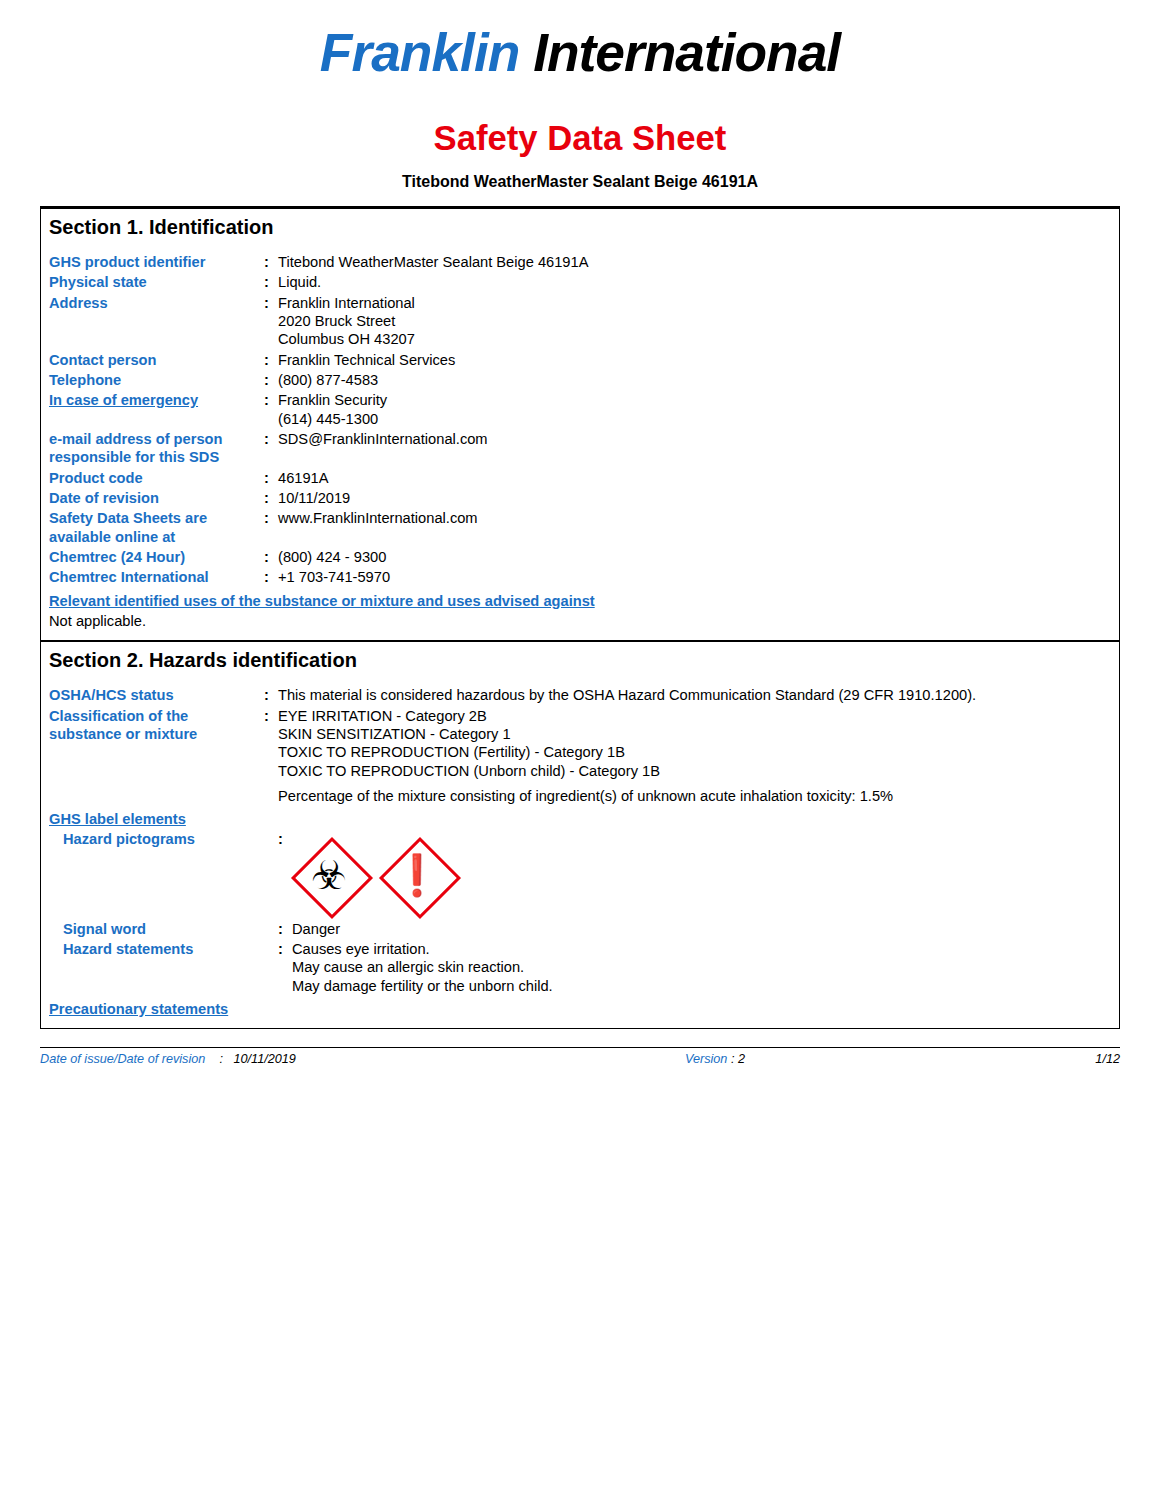Franklin International
Safety Data Sheet
Titebond WeatherMaster Sealant Beige 46191A
Section 1. Identification
| GHS product identifier | : | Titebond WeatherMaster Sealant Beige 46191A |
| Physical state | : | Liquid. |
| Address | : | Franklin International 2020 Bruck Street Columbus OH 43207 |
| Contact person | : | Franklin Technical Services |
| Telephone | : | (800) 877-4583 |
| In case of emergency | : | Franklin Security (614) 445-1300 |
| e-mail address of person responsible for this SDS | : | SDS@FranklinInternational.com |
| Product code | : | 46191A |
| Date of revision | : | 10/11/2019 |
| Safety Data Sheets are available online at | : | www.FranklinInternational.com |
| Chemtrec (24 Hour) | : | (800) 424 - 9300 |
| Chemtrec International | : | +1 703-741-5970 |
Relevant identified uses of the substance or mixture and uses advised against
Not applicable.
Section 2. Hazards identification
| OSHA/HCS status | : | This material is considered hazardous by the OSHA Hazard Communication Standard (29 CFR 1910.1200). |
| Classification of the substance or mixture | : | EYE IRRITATION - Category 2B SKIN SENSITIZATION - Category 1 TOXIC TO REPRODUCTION (Fertility) - Category 1B TOXIC TO REPRODUCTION (Unborn child) - Category 1B |
| | | Percentage of the mixture consisting of ingredient(s) of unknown acute inhalation toxicity: 1.5% |
GHS label elements
| Hazard pictograms | : | ☣ ❗ |
| Signal word | : | Danger |
| Hazard statements | : | Causes eye irritation. May cause an allergic skin reaction. May damage fertility or the unborn child. |
Precautionary statements
Date of issue/Date of revision : 10/11/2019
Version : 2
1/12